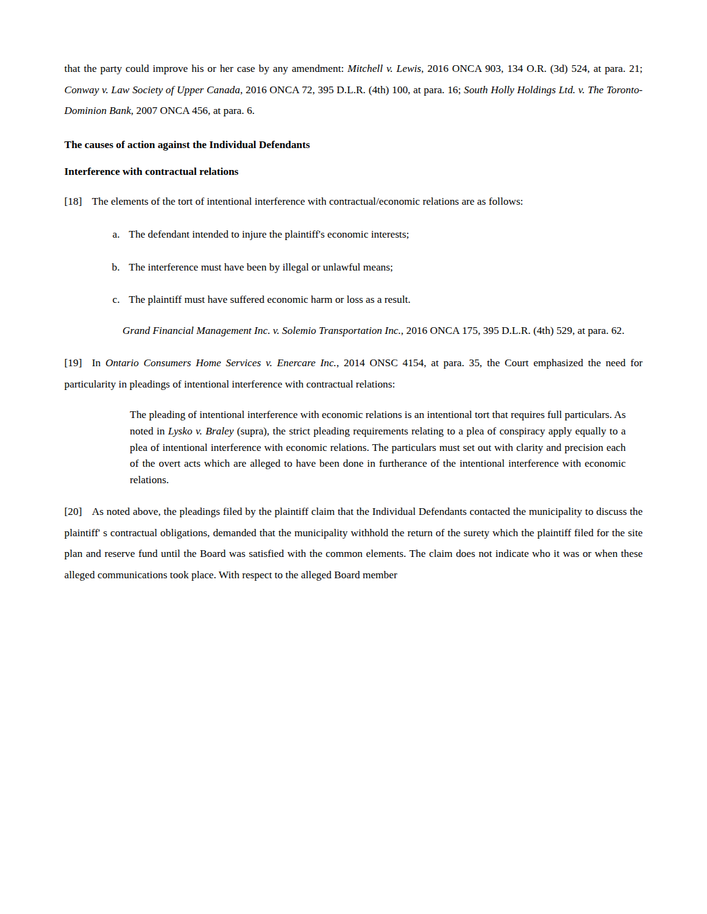that the party could improve his or her case by any amendment: Mitchell v. Lewis, 2016 ONCA 903, 134 O.R. (3d) 524, at para. 21; Conway v. Law Society of Upper Canada, 2016 ONCA 72, 395 D.L.R. (4th) 100, at para. 16; South Holly Holdings Ltd. v. The Toronto-Dominion Bank, 2007 ONCA 456, at para. 6.
The causes of action against the Individual Defendants
Interference with contractual relations
[18] The elements of the tort of intentional interference with contractual/economic relations are as follows:
The defendant intended to injure the plaintiff's economic interests;
The interference must have been by illegal or unlawful means;
The plaintiff must have suffered economic harm or loss as a result.
Grand Financial Management Inc. v. Solemio Transportation Inc., 2016 ONCA 175, 395 D.L.R. (4th) 529, at para. 62.
[19] In Ontario Consumers Home Services v. Enercare Inc., 2014 ONSC 4154, at para. 35, the Court emphasized the need for particularity in pleadings of intentional interference with contractual relations:
The pleading of intentional interference with economic relations is an intentional tort that requires full particulars. As noted in Lysko v. Braley (supra), the strict pleading requirements relating to a plea of conspiracy apply equally to a plea of intentional interference with economic relations. The particulars must set out with clarity and precision each of the overt acts which are alleged to have been done in furtherance of the intentional interference with economic relations.
[20] As noted above, the pleadings filed by the plaintiff claim that the Individual Defendants contacted the municipality to discuss the plaintiff' s contractual obligations, demanded that the municipality withhold the return of the surety which the plaintiff filed for the site plan and reserve fund until the Board was satisfied with the common elements. The claim does not indicate who it was or when these alleged communications took place. With respect to the alleged Board member